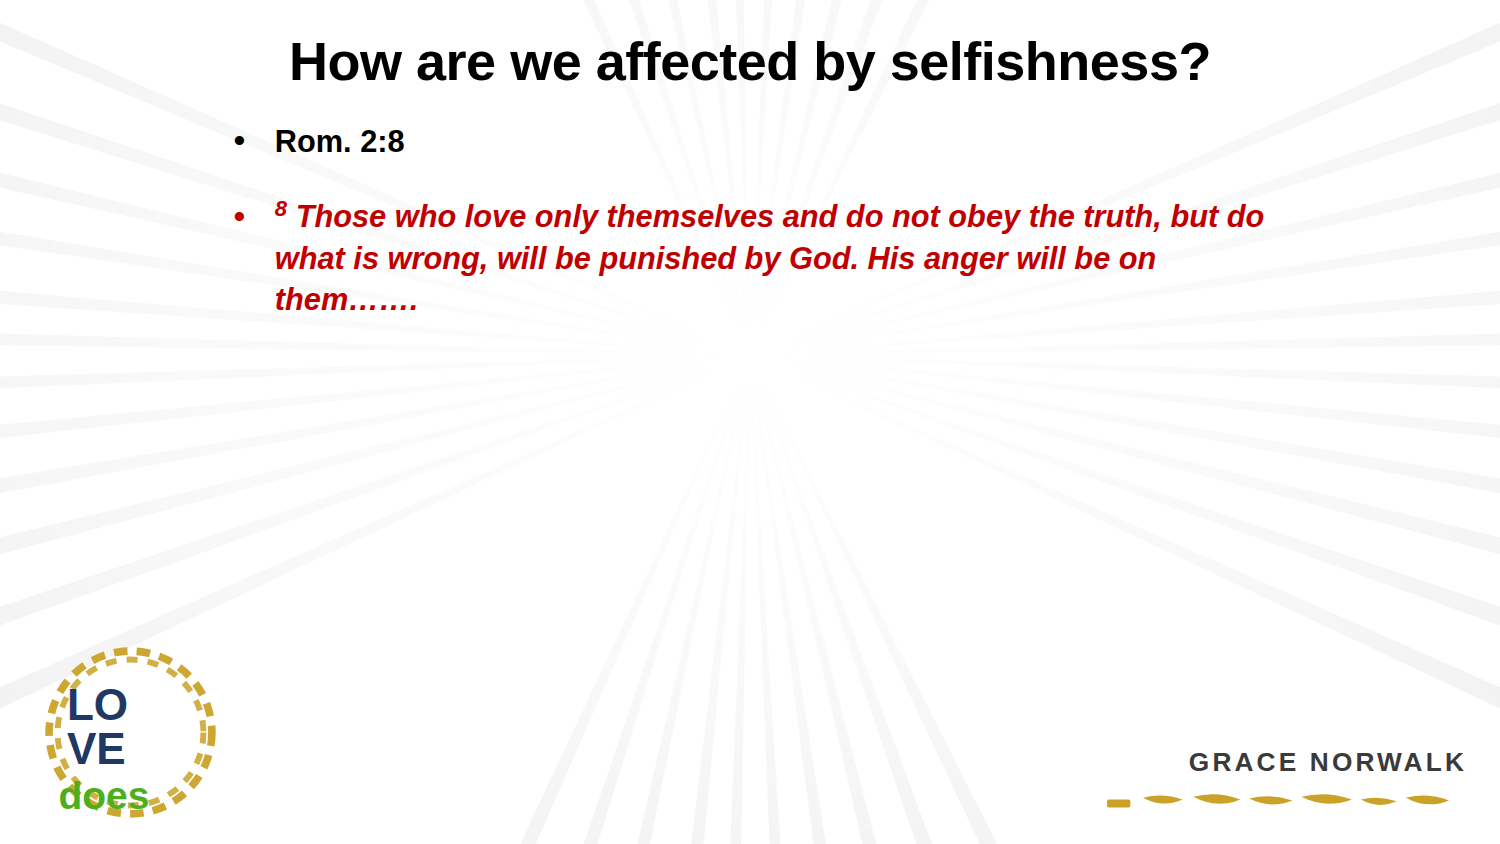How are we affected by selfishness?
Rom. 2:8
8 Those who love only themselves and do not obey the truth, but do what is wrong, will be punished by God. His anger will be on them…….
LO VE does
GRACE NORWALK